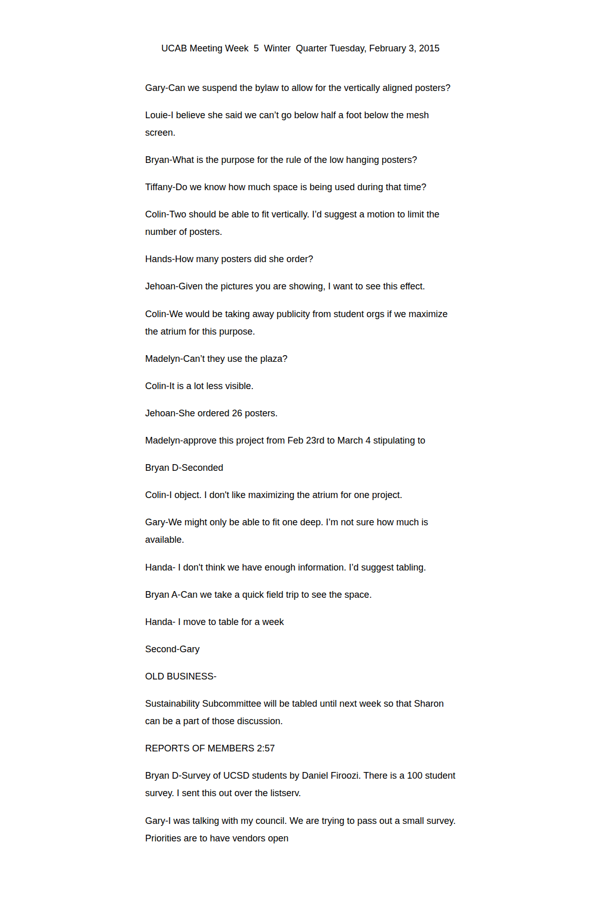UCAB Meeting Week 5 Winter Quarter Tuesday, February 3, 2015
Gary-Can we suspend the bylaw to allow for the vertically aligned posters?
Louie-I believe she said we can’t go below half a foot below the mesh screen.
Bryan-What is the purpose for the rule of the low hanging posters?
Tiffany-Do we know how much space is being used during that time?
Colin-Two should be able to fit vertically. I’d suggest a motion to limit the number of posters.
Hands-How many posters did she order?
Jehoan-Given the pictures you are showing, I want to see this effect.
Colin-We would be taking away publicity from student orgs if we maximize the atrium for this purpose.
Madelyn-Can’t they use the plaza?
Colin-It is a lot less visible.
Jehoan-She ordered 26 posters.
Madelyn-approve this project from Feb 23rd to March 4 stipulating to
Bryan D-Seconded
Colin-I object. I don't like maximizing the atrium for one project.
Gary-We might only be able to fit one deep. I’m not sure how much is available.
Handa- I don't think we have enough information. I’d suggest tabling.
Bryan A-Can we take a quick field trip to see the space.
Handa- I move to table for a week
Second-Gary
OLD BUSINESS-
Sustainability Subcommittee will be tabled until next week so that Sharon can be a part of those discussion.
REPORTS OF MEMBERS 2:57
Bryan D-Survey of UCSD students by Daniel Firoozi. There is a 100 student survey. I sent this out over the listserv.
Gary-I was talking with my council. We are trying to pass out a small survey. Priorities are to have vendors open